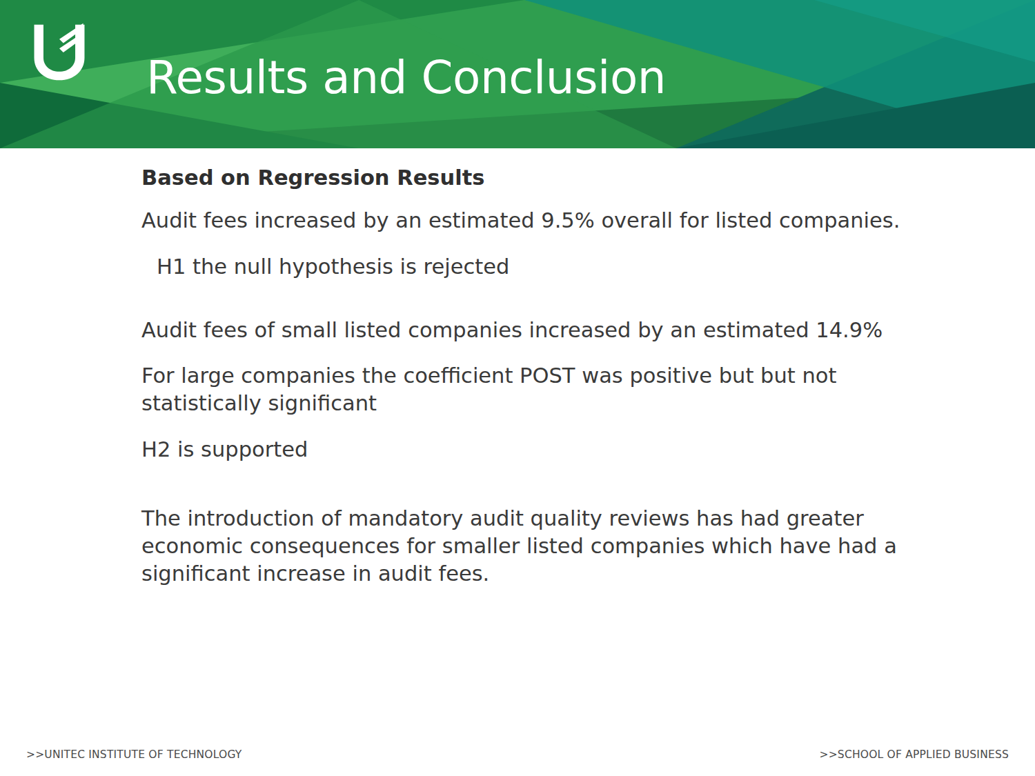Results and Conclusion
Based on Regression Results
Audit fees increased by an estimated 9.5% overall for listed companies.
H1 the null hypothesis is rejected
Audit fees of small listed companies increased by an estimated 14.9%
For large companies the coefficient POST was positive but but not statistically significant
H2 is supported
The introduction of mandatory audit quality reviews has had greater economic consequences for smaller listed companies which have had a significant increase in audit fees.
>>UNITEC INSTITUTE OF TECHNOLOGY
>>SCHOOL OF APPLIED BUSINESS